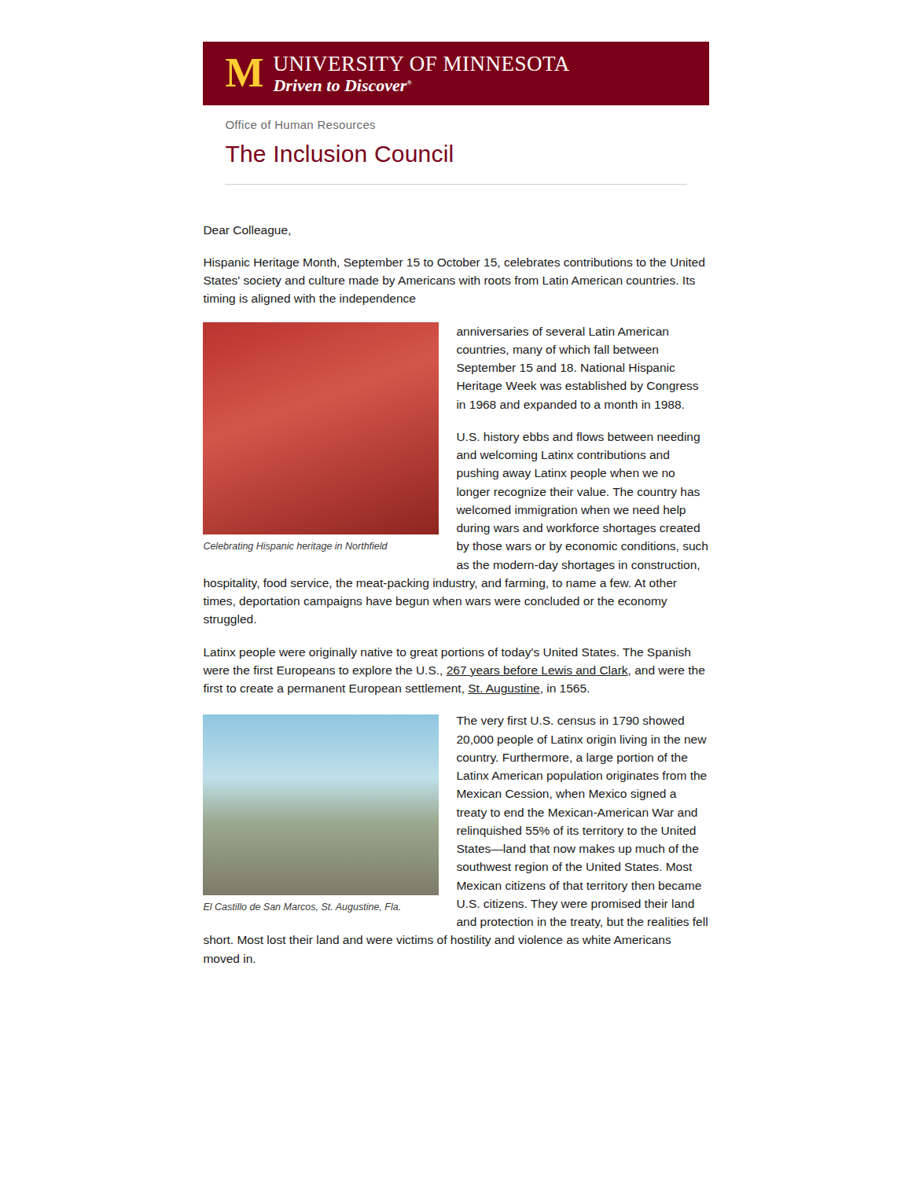M
UNIVERSITY OF MINNESOTA Driven to Discover®
Office of Human Resources
The Inclusion Council
Dear Colleague,
Hispanic Heritage Month, September 15 to October 15, celebrates contributions to the United States' society and culture made by Americans with roots from Latin American countries. Its timing is aligned with the independence
Celebrating Hispanic heritage in Northfield
anniversaries of several Latin American countries, many of which fall between September 15 and 18. National Hispanic Heritage Week was established by Congress in 1968 and expanded to a month in 1988.
U.S. history ebbs and flows between needing and welcoming Latinx contributions and pushing away Latinx people when we no longer recognize their value. The country has welcomed immigration when we need help during wars and workforce shortages created by those wars or by economic conditions, such as the modern-day shortages in construction, hospitality, food service, the meat-packing industry, and farming, to name a few. At other times, deportation campaigns have begun when wars were concluded or the economy struggled.
Latinx people were originally native to great portions of today's United States. The Spanish were the first Europeans to explore the U.S., 267 years before Lewis and Clark, and were the first to create a permanent European settlement, St. Augustine, in 1565.
El Castillo de San Marcos, St. Augustine, Fla.
The very first U.S. census in 1790 showed 20,000 people of Latinx origin living in the new country. Furthermore, a large portion of the Latinx American population originates from the Mexican Cession, when Mexico signed a treaty to end the Mexican-American War and relinquished 55% of its territory to the United States—land that now makes up much of the southwest region of the United States. Most Mexican citizens of that territory then became U.S. citizens. They were promised their land and protection in the treaty, but the realities fell short. Most lost their land and were victims of hostility and violence as white Americans moved in.